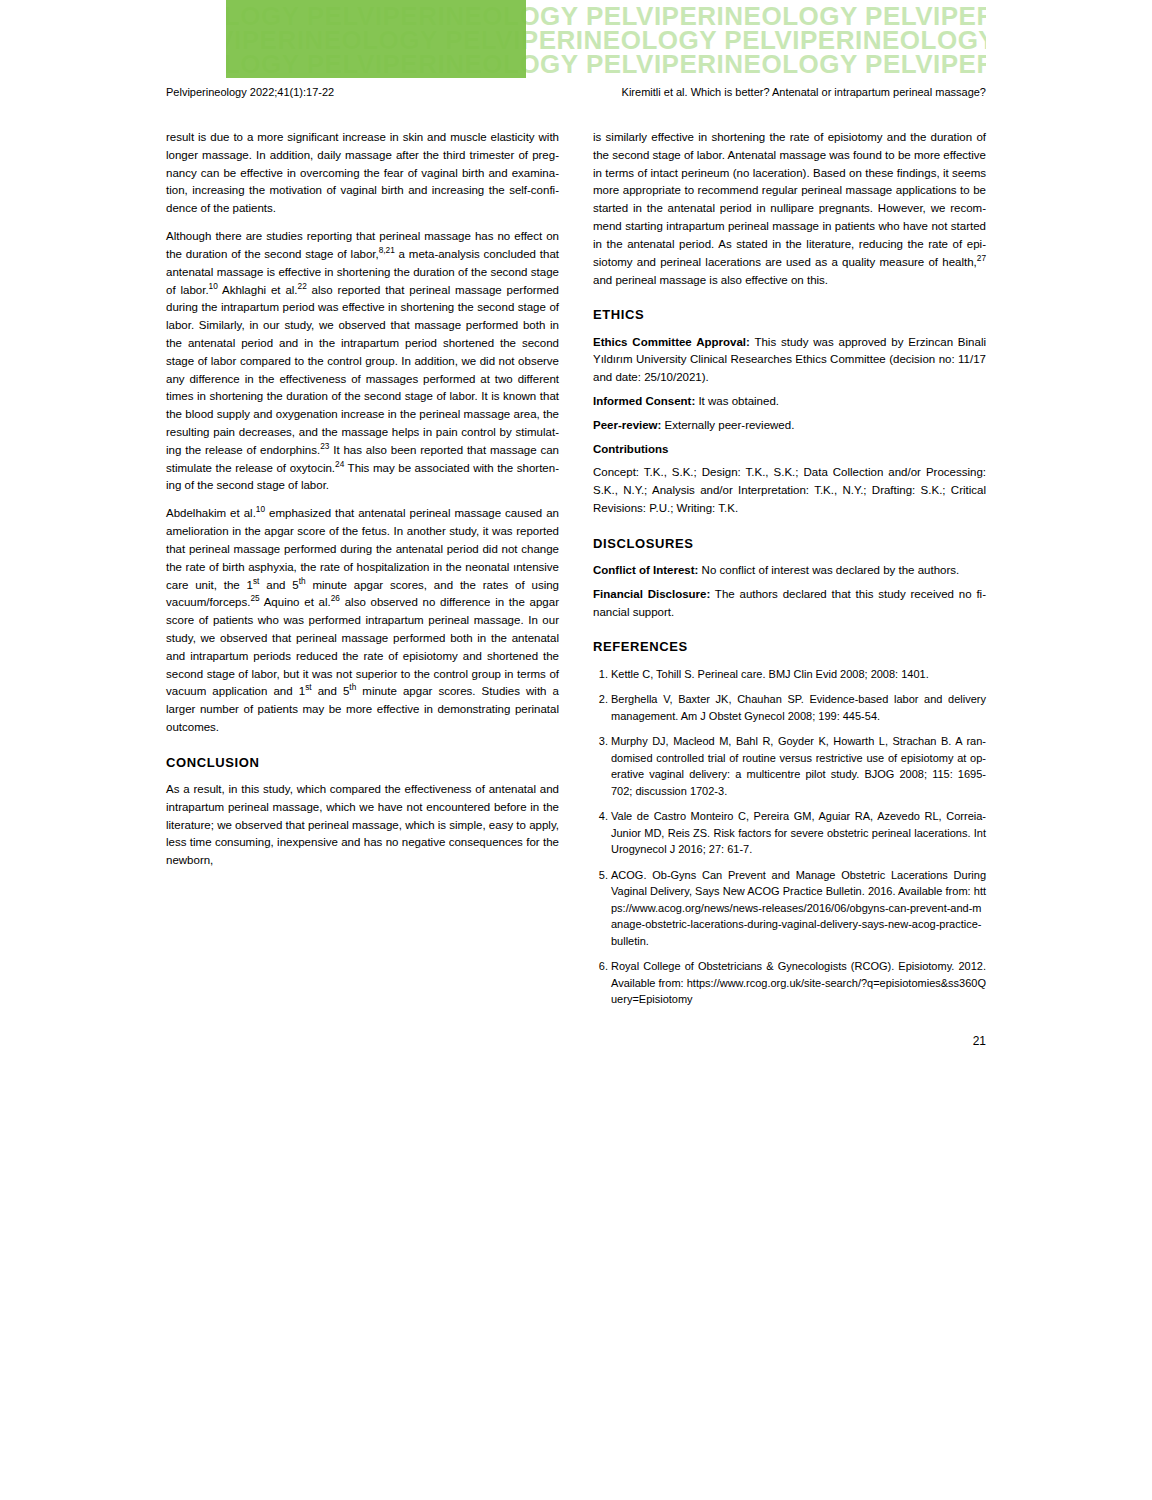NEOLOGY PELVIPERINEOLOGY PELVIPERINEOLOGY PELVIPERINEOLOGY PELVIPERINEOLOG
PELVIPERINEOLOGY PELVIPERINEOLOGY PELVIPERINEOLOGY PELVIPERINEOLOGY PELVIPERIN
NEOLOGY PELVIPERINEOLOGY PELVIPERINEOLOGY PELVIPERINEOLOGY PELVIPERINEOLOG
Pelviperineology 2022;41(1):17-22
Kiremitli et al. Which is better? Antenatal or intrapartum perineal massage?
result is due to a more significant increase in skin and muscle elasticity with longer massage. In addition, daily massage after the third trimester of pregnancy can be effective in overcoming the fear of vaginal birth and examination, increasing the motivation of vaginal birth and increasing the self-confidence of the patients.
Although there are studies reporting that perineal massage has no effect on the duration of the second stage of labor,8,21 a meta-analysis concluded that antenatal massage is effective in shortening the duration of the second stage of labor.10 Akhlaghi et al.22 also reported that perineal massage performed during the intrapartum period was effective in shortening the second stage of labor. Similarly, in our study, we observed that massage performed both in the antenatal period and in the intrapartum period shortened the second stage of labor compared to the control group. In addition, we did not observe any difference in the effectiveness of massages performed at two different times in shortening the duration of the second stage of labor. It is known that the blood supply and oxygenation increase in the perineal massage area, the resulting pain decreases, and the massage helps in pain control by stimulating the release of endorphins.23 It has also been reported that massage can stimulate the release of oxytocin.24 This may be associated with the shortening of the second stage of labor.
Abdelhakim et al.10 emphasized that antenatal perineal massage caused an amelioration in the apgar score of the fetus. In another study, it was reported that perineal massage performed during the antenatal period did not change the rate of birth asphyxia, the rate of hospitalization in the neonatal ıntensive care unit, the 1st and 5th minute apgar scores, and the rates of using vacuum/forceps.25 Aquino et al.26 also observed no difference in the apgar score of patients who was performed intrapartum perineal massage. In our study, we observed that perineal massage performed both in the antenatal and intrapartum periods reduced the rate of episiotomy and shortened the second stage of labor, but it was not superior to the control group in terms of vacuum application and 1st and 5th minute apgar scores. Studies with a larger number of patients may be more effective in demonstrating perinatal outcomes.
Conclusion
As a result, in this study, which compared the effectiveness of antenatal and intrapartum perineal massage, which we have not encountered before in the literature; we observed that perineal massage, which is simple, easy to apply, less time consuming, inexpensive and has no negative consequences for the newborn,
is similarly effective in shortening the rate of episiotomy and the duration of the second stage of labor. Antenatal massage was found to be more effective in terms of intact perineum (no laceration). Based on these findings, it seems more appropriate to recommend regular perineal massage applications to be started in the antenatal period in nullipare pregnants. However, we recommend starting intrapartum perineal massage in patients who have not started in the antenatal period. As stated in the literature, reducing the rate of episiotomy and perineal lacerations are used as a quality measure of health,27 and perineal massage is also effective on this.
Ethics
Ethics Committee Approval: This study was approved by Erzincan Binali Yıldırım University Clinical Researches Ethics Committee (decision no: 11/17 and date: 25/10/2021).
Informed Consent: It was obtained.
Peer-review: Externally peer-reviewed.
Contributions
Concept: T.K., S.K.; Design: T.K., S.K.; Data Collection and/or Processing: S.K., N.Y.; Analysis and/or Interpretation: T.K., N.Y.; Drafting: S.K.; Critical Revisions: P.U.; Writing: T.K.
Disclosures
Conflict of Interest: No conflict of interest was declared by the authors.
Financial Disclosure: The authors declared that this study received no financial support.
References
Kettle C, Tohill S. Perineal care. BMJ Clin Evid 2008; 2008: 1401.
Berghella V, Baxter JK, Chauhan SP. Evidence-based labor and delivery management. Am J Obstet Gynecol 2008; 199: 445-54.
Murphy DJ, Macleod M, Bahl R, Goyder K, Howarth L, Strachan B. A randomised controlled trial of routine versus restrictive use of episiotomy at operative vaginal delivery: a multicentre pilot study. BJOG 2008; 115: 1695-702; discussion 1702-3.
Vale de Castro Monteiro C, Pereira GM, Aguiar RA, Azevedo RL, Correia-Junior MD, Reis ZS. Risk factors for severe obstetric perineal lacerations. Int Urogynecol J 2016; 27: 61-7.
ACOG. Ob-Gyns Can Prevent and Manage Obstetric Lacerations During Vaginal Delivery, Says New ACOG Practice Bulletin. 2016. Available from: https://www.acog.org/news/news-releases/2016/06/obgyns-can-prevent-and-manage-obstetric-lacerations-during-vaginal-delivery-says-new-acog-practice-bulletin.
Royal College of Obstetricians & Gynecologists (RCOG). Episiotomy. 2012. Available from: https://www.rcog.org.uk/site-search/?q=episiotomies&ss360Query=Episiotomy
21